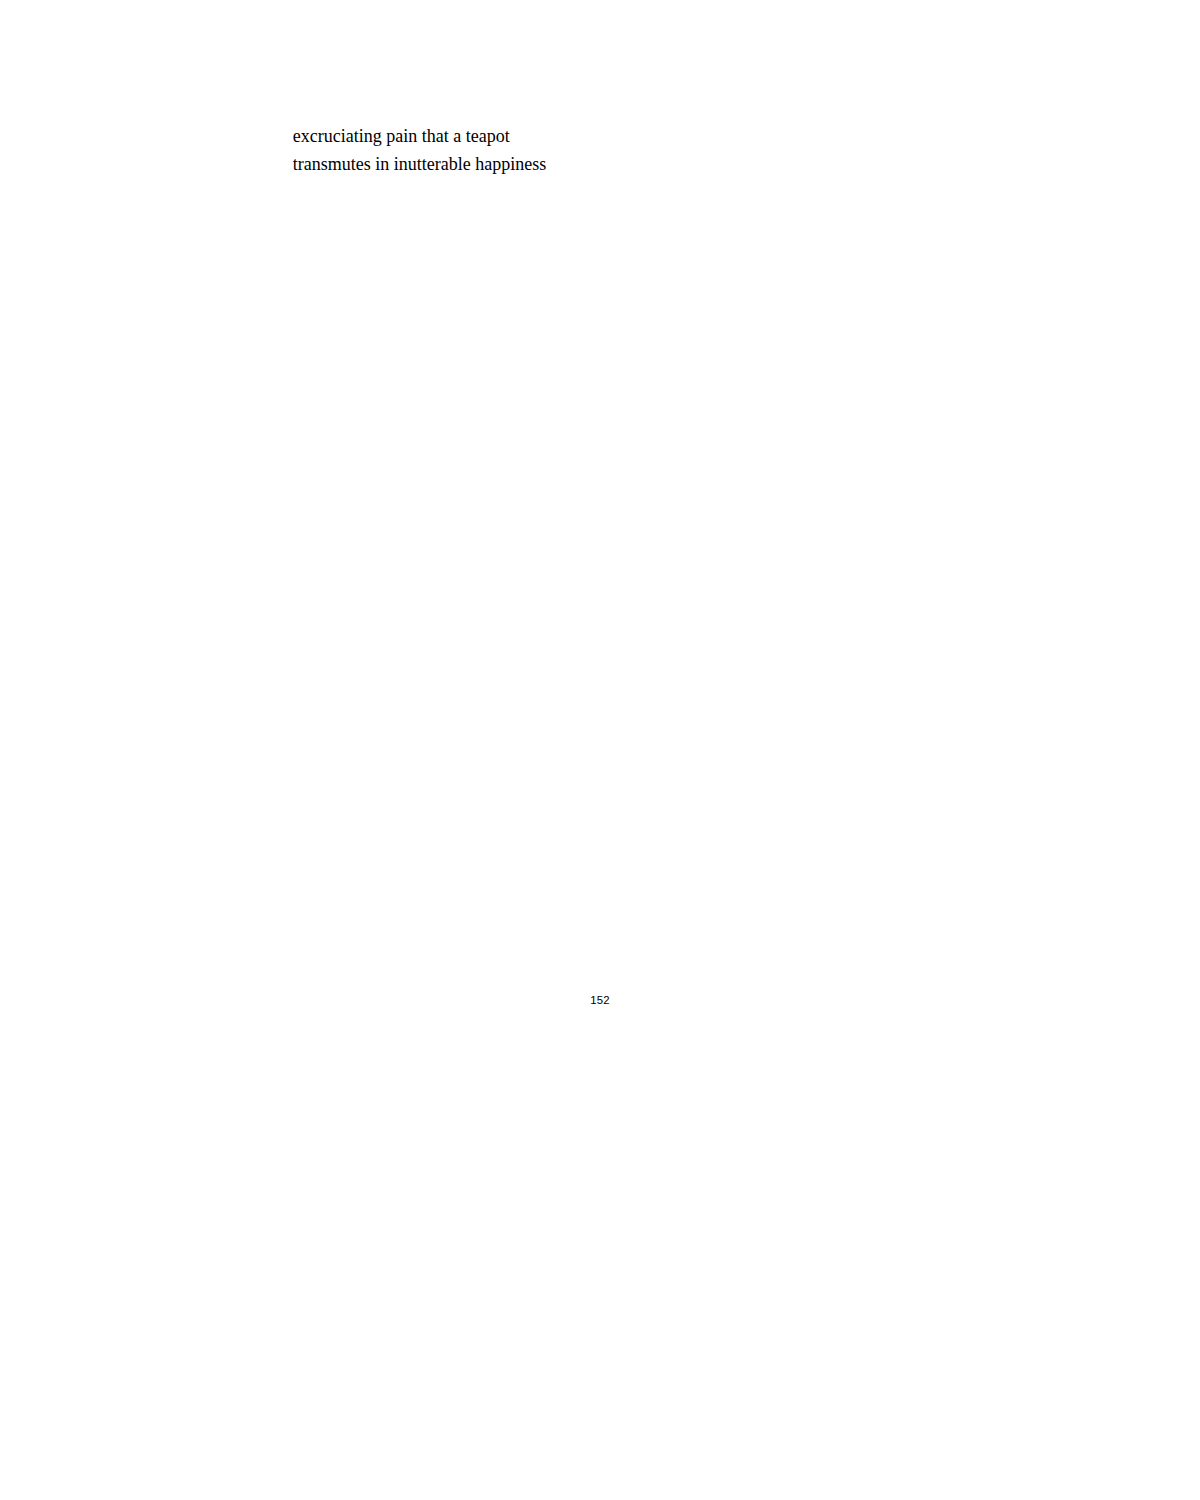excruciating pain that a teapot transmutes in inutterable happiness
152